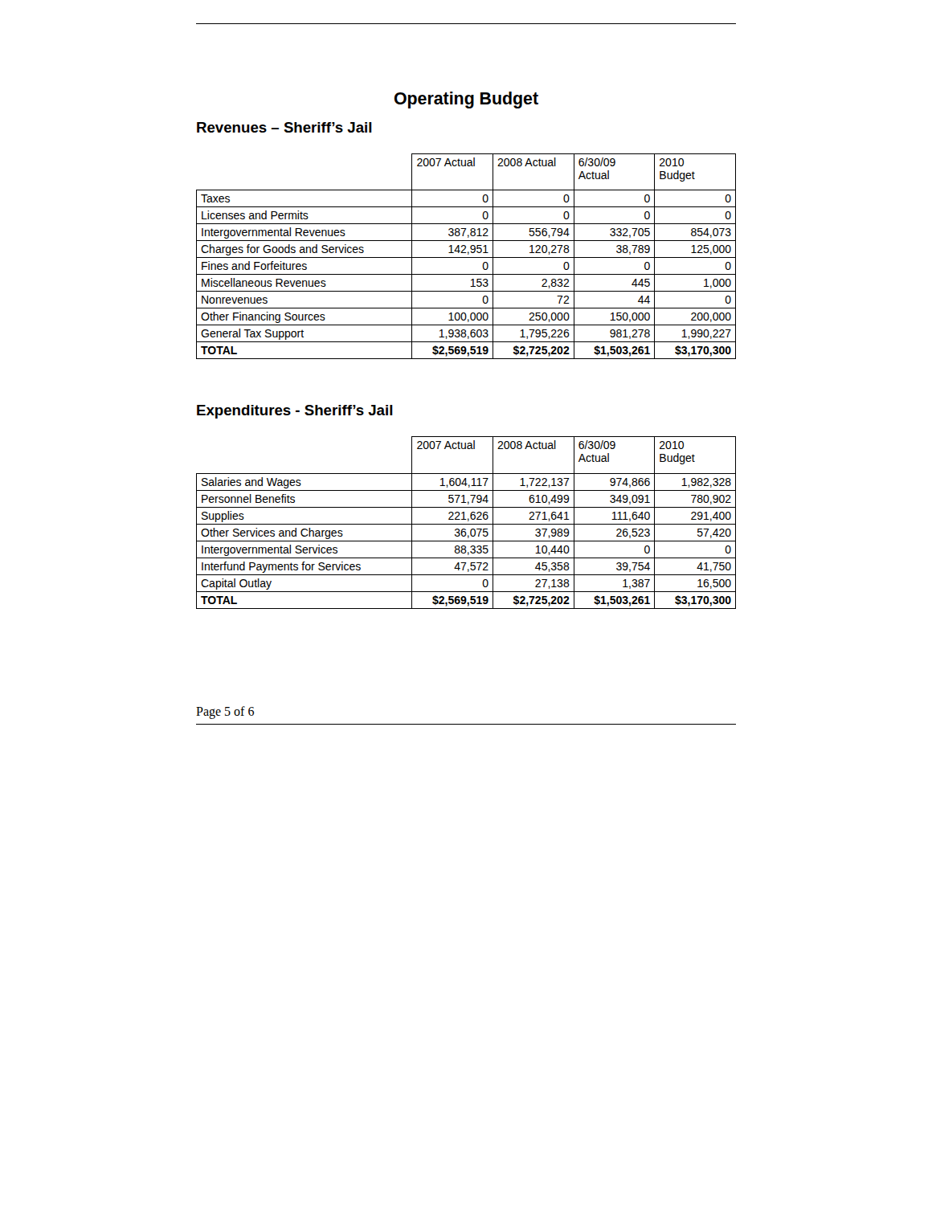Operating Budget
Revenues – Sheriff’s Jail
| | 2007 Actual | 2008 Actual | 6/30/09 Actual | 2010 Budget |
| --- | --- | --- | --- | --- |
| Taxes | 0 | 0 | 0 | 0 |
| Licenses and Permits | 0 | 0 | 0 | 0 |
| Intergovernmental Revenues | 387,812 | 556,794 | 332,705 | 854,073 |
| Charges for Goods and Services | 142,951 | 120,278 | 38,789 | 125,000 |
| Fines and Forfeitures | 0 | 0 | 0 | 0 |
| Miscellaneous Revenues | 153 | 2,832 | 445 | 1,000 |
| Nonrevenues | 0 | 72 | 44 | 0 |
| Other Financing Sources | 100,000 | 250,000 | 150,000 | 200,000 |
| General Tax Support | 1,938,603 | 1,795,226 | 981,278 | 1,990,227 |
| TOTAL | $2,569,519 | $2,725,202 | $1,503,261 | $3,170,300 |
Expenditures - Sheriff’s Jail
| | 2007 Actual | 2008 Actual | 6/30/09 Actual | 2010 Budget |
| --- | --- | --- | --- | --- |
| Salaries and Wages | 1,604,117 | 1,722,137 | 974,866 | 1,982,328 |
| Personnel Benefits | 571,794 | 610,499 | 349,091 | 780,902 |
| Supplies | 221,626 | 271,641 | 111,640 | 291,400 |
| Other Services and Charges | 36,075 | 37,989 | 26,523 | 57,420 |
| Intergovernmental Services | 88,335 | 10,440 | 0 | 0 |
| Interfund Payments for Services | 47,572 | 45,358 | 39,754 | 41,750 |
| Capital Outlay | 0 | 27,138 | 1,387 | 16,500 |
| TOTAL | $2,569,519 | $2,725,202 | $1,503,261 | $3,170,300 |
Page 5 of 6